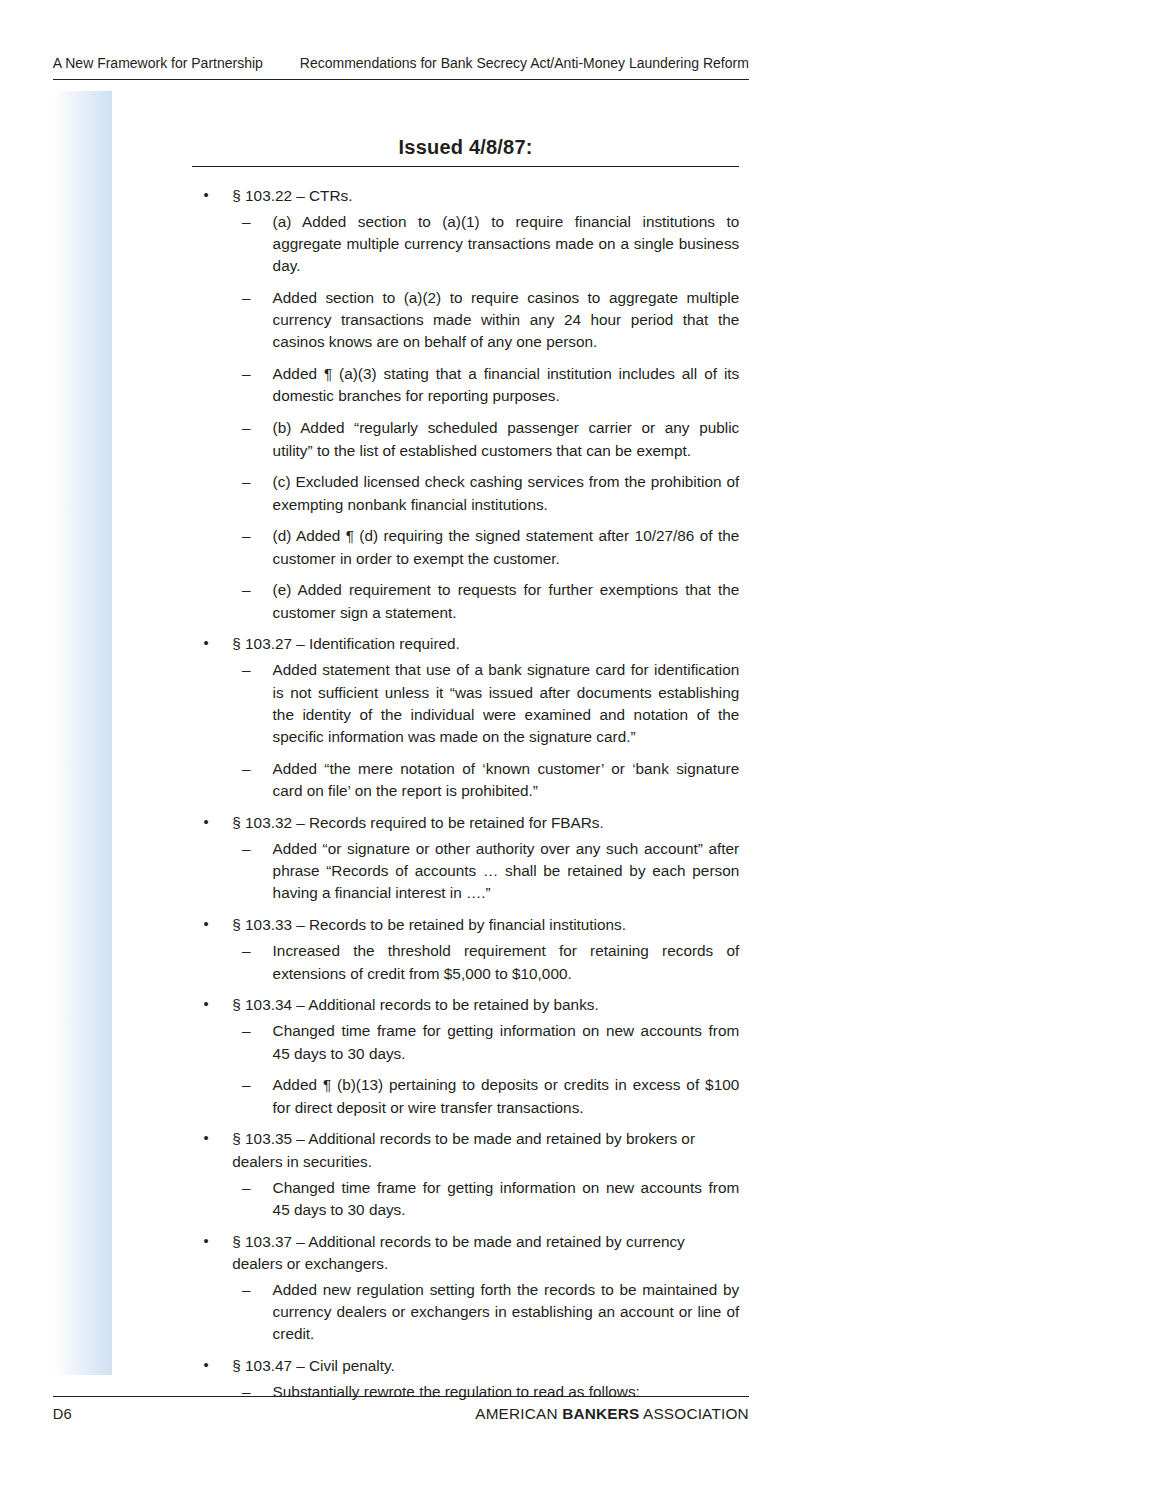A New Framework for Partnership
Recommendations for Bank Secrecy Act/Anti-Money Laundering Reform
Issued 4/8/87:
§ 103.22 – CTRs.
(a) Added section to (a)(1) to require financial institutions to aggregate multiple currency transactions made on a single business day.
Added section to (a)(2) to require casinos to aggregate multiple currency transactions made within any 24 hour period that the casinos knows are on behalf of any one person.
Added ¶ (a)(3) stating that a financial institution includes all of its domestic branches for reporting purposes.
(b) Added “regularly scheduled passenger carrier or any public utility” to the list of established customers that can be exempt.
(c) Excluded licensed check cashing services from the prohibition of exempting nonbank financial institutions.
(d) Added ¶ (d) requiring the signed statement after 10/27/86 of the customer in order to exempt the customer.
(e) Added requirement to requests for further exemptions that the customer sign a statement.
§ 103.27 – Identification required.
Added statement that use of a bank signature card for identification is not sufficient unless it “was issued after documents establishing the identity of the individual were examined and notation of the specific information was made on the signature card.”
Added “the mere notation of ‘known customer’ or ‘bank signature card on file’ on the report is prohibited.”
§ 103.32 – Records required to be retained for FBARs.
Added “or signature or other authority over any such account” after phrase “Records of accounts … shall be retained by each person having a financial interest in ….”
§ 103.33 – Records to be retained by financial institutions.
Increased the threshold requirement for retaining records of extensions of credit from $5,000 to $10,000.
§ 103.34 – Additional records to be retained by banks.
Changed time frame for getting information on new accounts from 45 days to 30 days.
Added ¶ (b)(13) pertaining to deposits or credits in excess of $100 for direct deposit or wire transfer transactions.
§ 103.35 – Additional records to be made and retained by brokers or dealers in securities.
Changed time frame for getting information on new accounts from 45 days to 30 days.
§ 103.37 – Additional records to be made and retained by currency dealers or exchangers.
Added new regulation setting forth the records to be maintained by currency dealers or exchangers in establishing an account or line of credit.
§ 103.47 – Civil penalty.
Substantially rewrote the regulation to read as follows:
D6
AMERICAN BANKERS ASSOCIATION